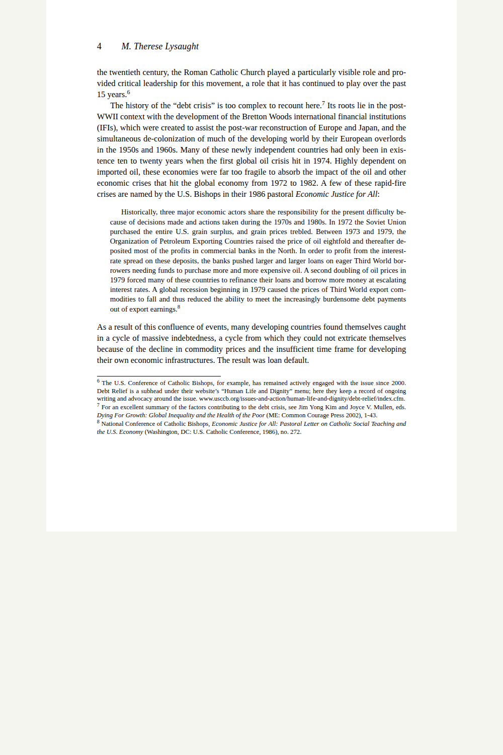4 M. Therese Lysaught
the twentieth century, the Roman Catholic Church played a particularly visible role and provided critical leadership for this movement, a role that it has continued to play over the past 15 years.6
The history of the “debt crisis” is too complex to recount here.7 Its roots lie in the post-WWII context with the development of the Bretton Woods international financial institutions (IFIs), which were created to assist the post-war reconstruction of Europe and Japan, and the simultaneous de-colonization of much of the developing world by their European overlords in the 1950s and 1960s. Many of these newly independent countries had only been in existence ten to twenty years when the first global oil crisis hit in 1974. Highly dependent on imported oil, these economies were far too fragile to absorb the impact of the oil and other economic crises that hit the global economy from 1972 to 1982. A few of these rapid-fire crises are named by the U.S. Bishops in their 1986 pastoral Economic Justice for All:
Historically, three major economic actors share the responsibility for the present difficulty because of decisions made and actions taken during the 1970s and 1980s. In 1972 the Soviet Union purchased the entire U.S. grain surplus, and grain prices trebled. Between 1973 and 1979, the Organization of Petroleum Exporting Countries raised the price of oil eightfold and thereafter deposited most of the profits in commercial banks in the North. In order to profit from the interest-rate spread on these deposits, the banks pushed larger and larger loans on eager Third World borrowers needing funds to purchase more and more expensive oil. A second doubling of oil prices in 1979 forced many of these countries to refinance their loans and borrow more money at escalating interest rates. A global recession beginning in 1979 caused the prices of Third World export commodities to fall and thus reduced the ability to meet the increasingly burdensome debt payments out of export earnings.8
As a result of this confluence of events, many developing countries found themselves caught in a cycle of massive indebtedness, a cycle from which they could not extricate themselves because of the decline in commodity prices and the insufficient time frame for developing their own economic infrastructures. The result was loan default.
6 The U.S. Conference of Catholic Bishops, for example, has remained actively engaged with the issue since 2000. Debt Relief is a subhead under their website’s “Human Life and Dignity” menu; here they keep a record of ongoing writing and advocacy around the issue. www.usccb.org/issues-and-action/human-life-and-dignity/debt-relief/index.cfm.
7 For an excellent summary of the factors contributing to the debt crisis, see Jim Yong Kim and Joyce V. Mullen, eds. Dying For Growth: Global Inequality and the Health of the Poor (ME: Common Courage Press 2002), 1-43.
8 National Conference of Catholic Bishops, Economic Justice for All: Pastoral Letter on Catholic Social Teaching and the U.S. Economy (Washington, DC: U.S. Catholic Conference, 1986), no. 272.